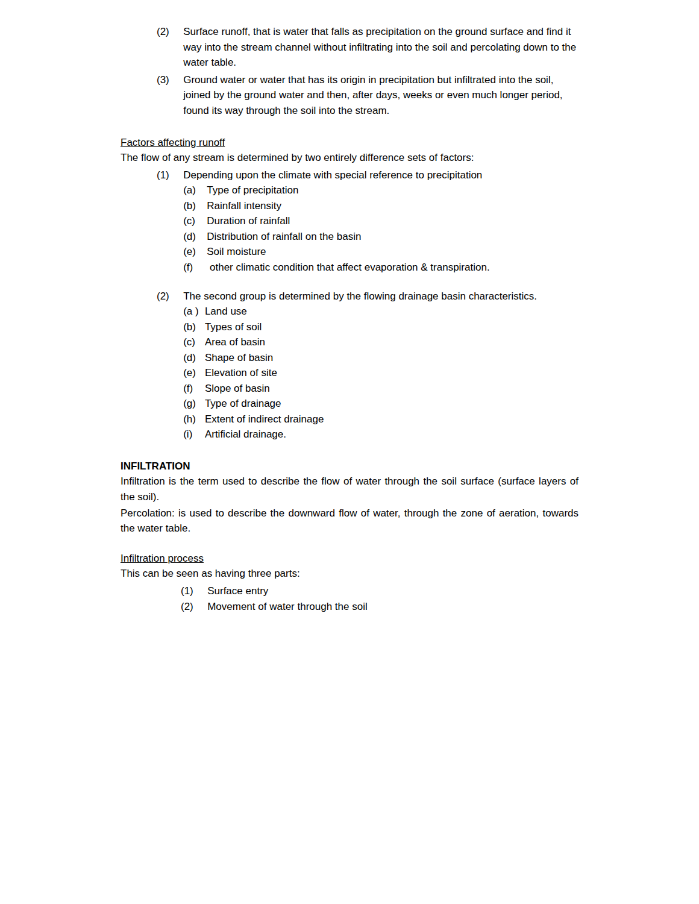(2) Surface runoff, that is water that falls as precipitation on the ground surface and find it way into the stream channel without infiltrating into the soil and percolating down to the water table.
(3) Ground water or water that has its origin in precipitation but infiltrated into the soil, joined by the ground water and then, after days, weeks or even much longer period, found its way through the soil into the stream.
Factors affecting runoff
The flow of any stream is determined by two entirely difference sets of factors:
(1) Depending upon the climate with special reference to precipitation
(a) Type of precipitation
(b) Rainfall intensity
(c) Duration of rainfall
(d) Distribution of rainfall on the basin
(e) Soil moisture
(f) other climatic condition that affect evaporation & transpiration.
(2) The second group is determined by the flowing drainage basin characteristics.
(a ) Land use
(b) Types of soil
(c) Area of basin
(d) Shape of basin
(e) Elevation of site
(f) Slope of basin
(g) Type of drainage
(h) Extent of indirect drainage
(i) Artificial drainage.
INFILTRATION
Infiltration is the term used to describe the flow of water through the soil surface (surface layers of the soil).
Percolation: is used to describe the downward flow of water, through the zone of aeration, towards the water table.
Infiltration process
This can be seen as having three parts:
(1) Surface entry
(2) Movement of water through the soil